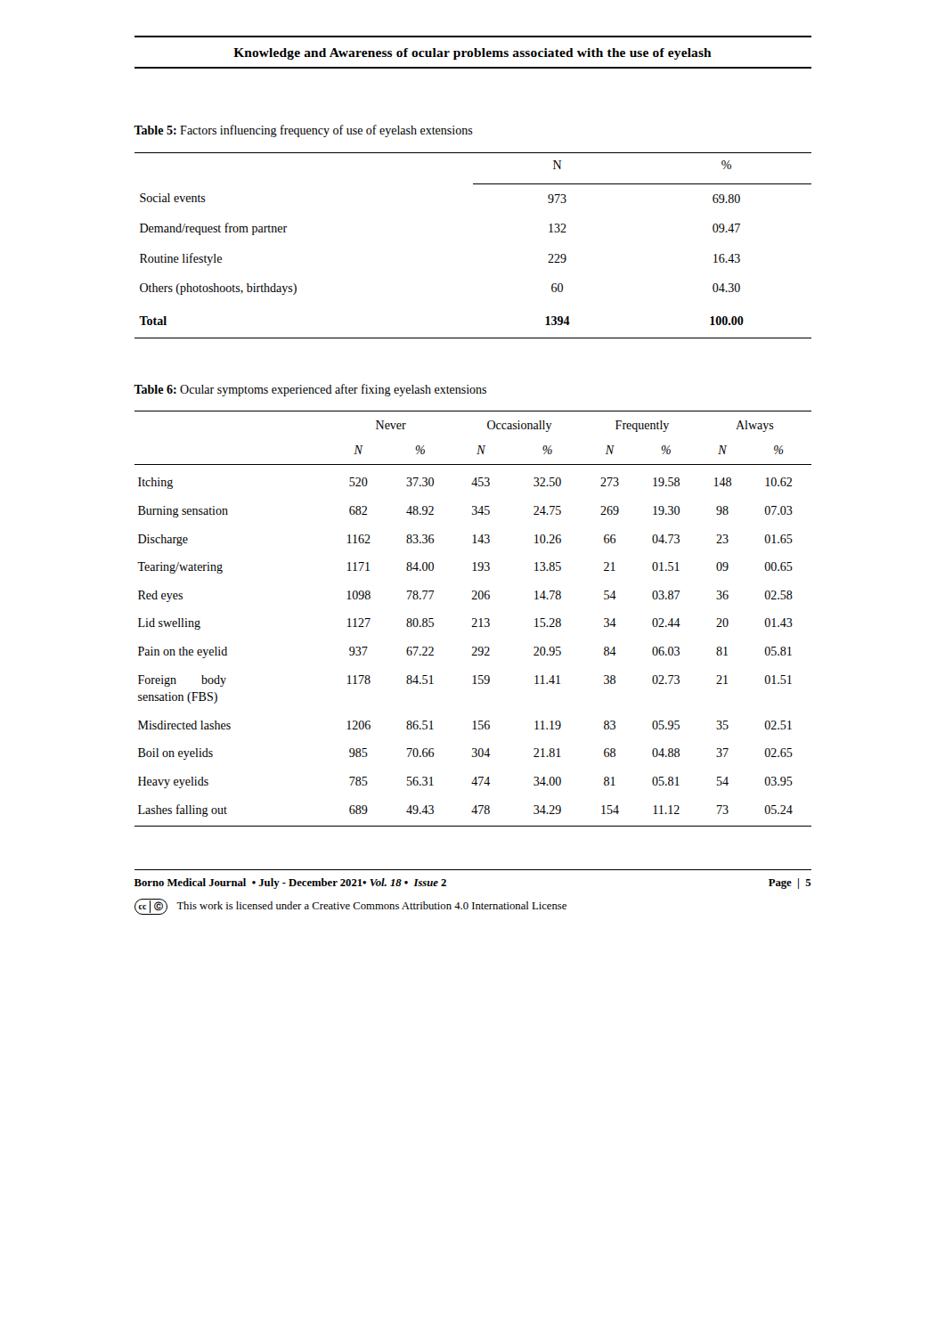Knowledge and Awareness of ocular problems associated with the use of eyelash
Table 5: Factors influencing frequency of use of eyelash extensions
| | N | % |
| --- | --- | --- |
| Social events | 973 | 69.80 |
| Demand/request from partner | 132 | 09.47 |
| Routine lifestyle | 229 | 16.43 |
| Others (photoshoots, birthdays) | 60 | 04.30 |
| Total | 1394 | 100.00 |
Table 6: Ocular symptoms experienced after fixing eyelash extensions
| | Never | Occasionally | Frequently | Always |
| --- | --- | --- | --- | --- |
| | N | % | N | % | N | % | N | % |
| Itching | 520 | 37.30 | 453 | 32.50 | 273 | 19.58 | 148 | 10.62 |
| Burning sensation | 682 | 48.92 | 345 | 24.75 | 269 | 19.30 | 98 | 07.03 |
| Discharge | 1162 | 83.36 | 143 | 10.26 | 66 | 04.73 | 23 | 01.65 |
| Tearing/watering | 1171 | 84.00 | 193 | 13.85 | 21 | 01.51 | 09 | 00.65 |
| Red eyes | 1098 | 78.77 | 206 | 14.78 | 54 | 03.87 | 36 | 02.58 |
| Lid swelling | 1127 | 80.85 | 213 | 15.28 | 34 | 02.44 | 20 | 01.43 |
| Pain on the eyelid | 937 | 67.22 | 292 | 20.95 | 84 | 06.03 | 81 | 05.81 |
| Foreign body sensation (FBS) | 1178 | 84.51 | 159 | 11.41 | 38 | 02.73 | 21 | 01.51 |
| Misdirected lashes | 1206 | 86.51 | 156 | 11.19 | 83 | 05.95 | 35 | 02.51 |
| Boil on eyelids | 985 | 70.66 | 304 | 21.81 | 68 | 04.88 | 37 | 02.65 |
| Heavy eyelids | 785 | 56.31 | 474 | 34.00 | 81 | 05.81 | 54 | 03.95 |
| Lashes falling out | 689 | 49.43 | 478 | 34.29 | 154 | 11.12 | 73 | 05.24 |
Borno Medical Journal • July - December 2021• Vol. 18 • Issue 2 Page | 5
ccⒸ This work is licensed under a Creative Commons Attribution 4.0 International License